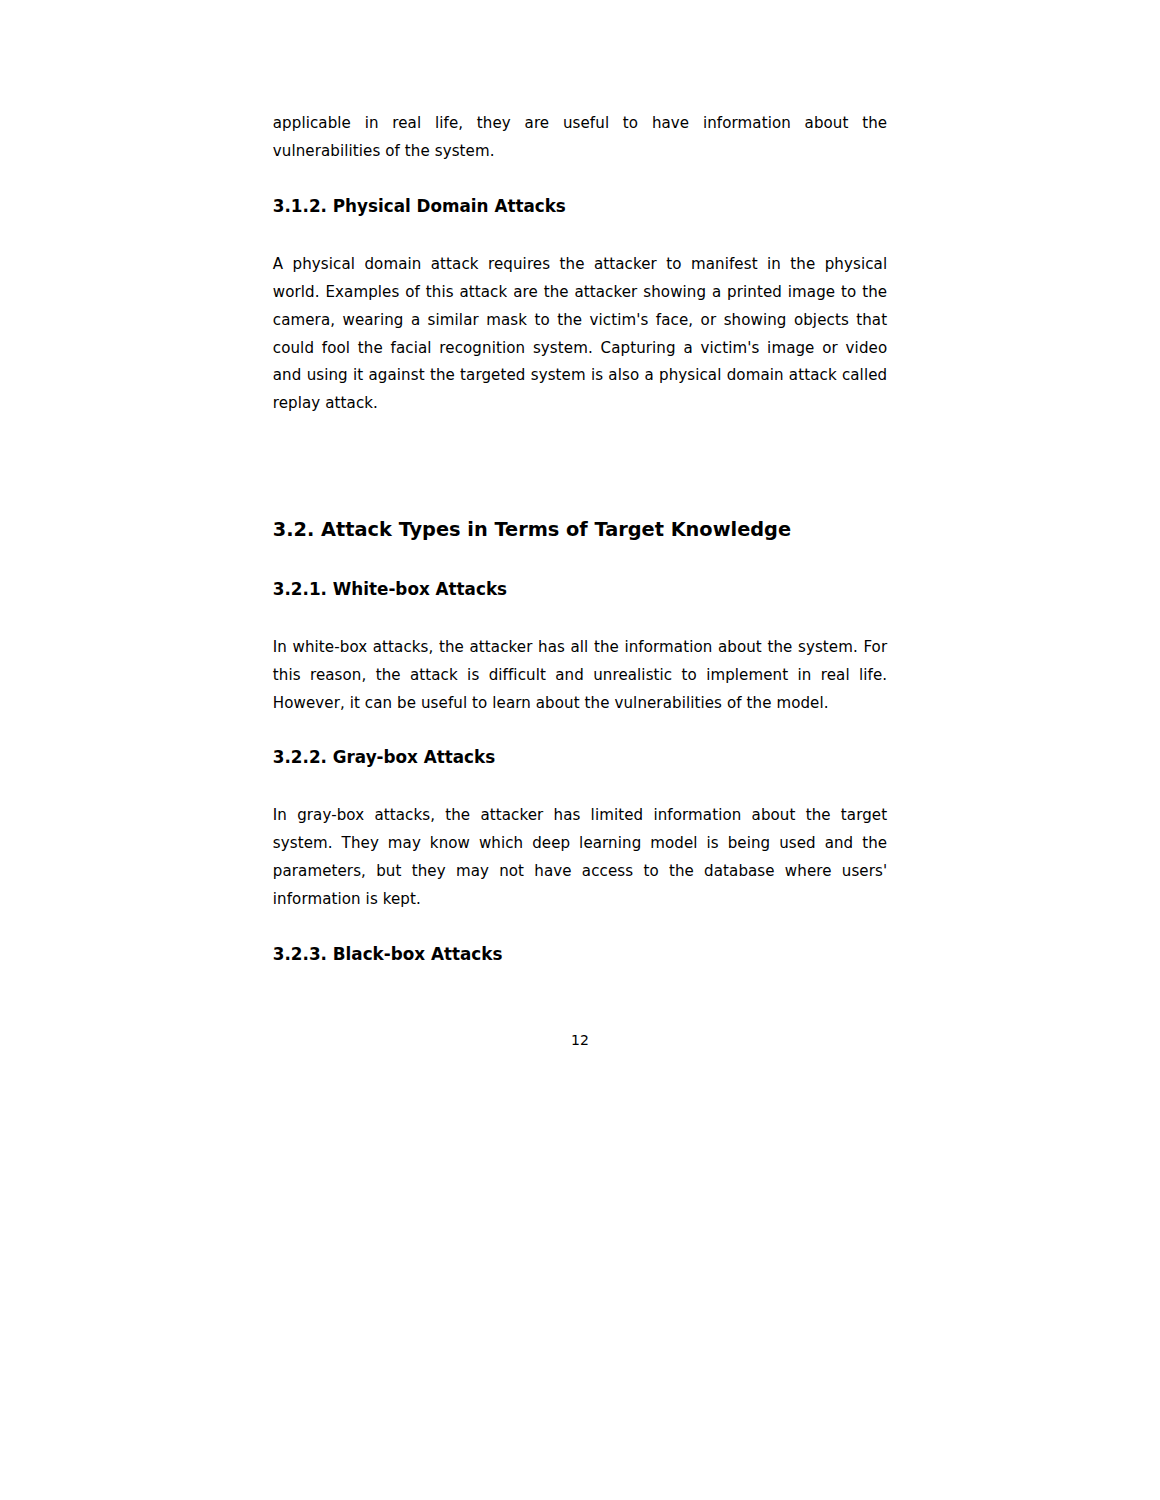applicable in real life, they are useful to have information about the vulnerabilities of the system.
3.1.2. Physical Domain Attacks
A physical domain attack requires the attacker to manifest in the physical world. Examples of this attack are the attacker showing a printed image to the camera, wearing a similar mask to the victim's face, or showing objects that could fool the facial recognition system. Capturing a victim's image or video and using it against the targeted system is also a physical domain attack called replay attack.
3.2. Attack Types in Terms of Target Knowledge
3.2.1. White-box Attacks
In white-box attacks, the attacker has all the information about the system. For this reason, the attack is difficult and unrealistic to implement in real life. However, it can be useful to learn about the vulnerabilities of the model.
3.2.2. Gray-box Attacks
In gray-box attacks, the attacker has limited information about the target system. They may know which deep learning model is being used and the parameters, but they may not have access to the database where users' information is kept.
3.2.3. Black-box Attacks
12